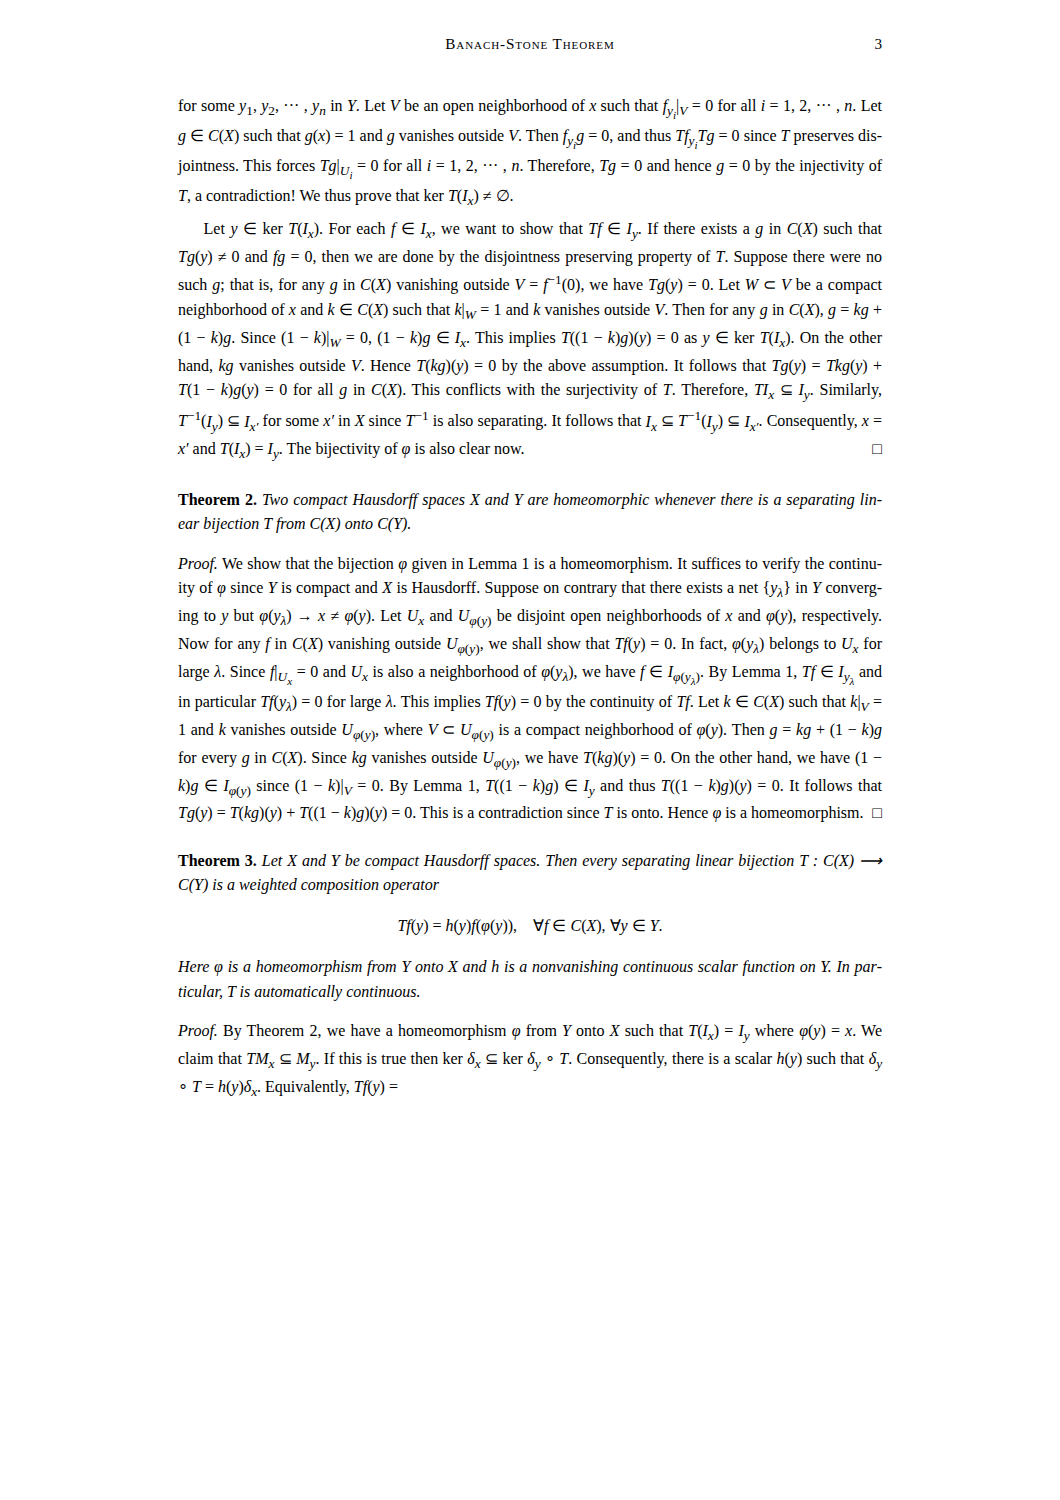Banach-Stone Theorem 3
for some y1, y2, ··· , yn in Y. Let V be an open neighborhood of x such that fyi|V = 0 for all i = 1, 2, ··· , n. Let g ∈ C(X) such that g(x) = 1 and g vanishes outside V. Then fyig = 0, and thus TfyiTg = 0 since T preserves disjointness. This forces Tg|Ui = 0 for all i = 1, 2, ··· , n. Therefore, Tg = 0 and hence g = 0 by the injectivity of T, a contradiction! We thus prove that ker T(Ix) ≠ ∅.
Let y ∈ ker T(Ix). For each f ∈ Ix, we want to show that Tf ∈ Iy. If there exists a g in C(X) such that Tg(y) ≠ 0 and fg = 0, then we are done by the disjointness preserving property of T. Suppose there were no such g; that is, for any g in C(X) vanishing outside V = f−1(0), we have Tg(y) = 0. Let W ⊂ V be a compact neighborhood of x and k ∈ C(X) such that k|W = 1 and k vanishes outside V. Then for any g in C(X), g = kg + (1 − k)g. Since (1 − k)|W = 0, (1 − k)g ∈ Ix. This implies T((1 − k)g)(y) = 0 as y ∈ ker T(Ix). On the other hand, kg vanishes outside V. Hence T(kg)(y) = 0 by the above assumption. It follows that Tg(y) = Tkg(y) + T(1 − k)g(y) = 0 for all g in C(X). This conflicts with the surjectivity of T. Therefore, TIx ⊆ Iy. Similarly, T−1(Iy) ⊆ Ix′ for some x′ in X since T−1 is also separating. It follows that Ix ⊆ T−1(Iy) ⊆ Ix′. Consequently, x = x′ and T(Ix) = Iy. The bijectivity of φ is also clear now. □
Theorem 2. Two compact Hausdorff spaces X and Y are homeomorphic whenever there is a separating linear bijection T from C(X) onto C(Y).
Proof. We show that the bijection φ given in Lemma 1 is a homeomorphism. It suffices to verify the continuity of φ since Y is compact and X is Hausdorff. Suppose on contrary that there exists a net {yλ} in Y converging to y but φ(yλ) → x ≠ φ(y). Let Ux and Uφ(y) be disjoint open neighborhoods of x and φ(y), respectively. Now for any f in C(X) vanishing outside Uφ(y), we shall show that Tf(y) = 0. In fact, φ(yλ) belongs to Ux for large λ. Since f|Ux = 0 and Ux is also a neighborhood of φ(yλ), we have f ∈ Iφ(yλ). By Lemma 1, Tf ∈ Iyλ and in particular Tf(yλ) = 0 for large λ. This implies Tf(y) = 0 by the continuity of Tf. Let k ∈ C(X) such that k|V = 1 and k vanishes outside Uφ(y), where V ⊂ Uφ(y) is a compact neighborhood of φ(y). Then g = kg + (1 − k)g for every g in C(X). Since kg vanishes outside Uφ(y), we have T(kg)(y) = 0. On the other hand, we have (1 − k)g ∈ Iφ(y) since (1 − k)|V = 0. By Lemma 1, T((1 − k)g) ∈ Iy and thus T((1 − k)g)(y) = 0. It follows that Tg(y) = T(kg)(y) + T((1 − k)g)(y) = 0. This is a contradiction since T is onto. Hence φ is a homeomorphism. □
Theorem 3. Let X and Y be compact Hausdorff spaces. Then every separating linear bijection T : C(X) ⟶ C(Y) is a weighted composition operator
Tf(y) = h(y)f(φ(y)), ∀f ∈ C(X), ∀y ∈ Y.
Here φ is a homeomorphism from Y onto X and h is a nonvanishing continuous scalar function on Y. In particular, T is automatically continuous.
Proof. By Theorem 2, we have a homeomorphism φ from Y onto X such that T(Ix) = Iy where φ(y) = x. We claim that TMx ⊆ My. If this is true then ker δx ⊆ ker δy ∘ T. Consequently, there is a scalar h(y) such that δy ∘ T = h(y)δx. Equivalently, Tf(y) =